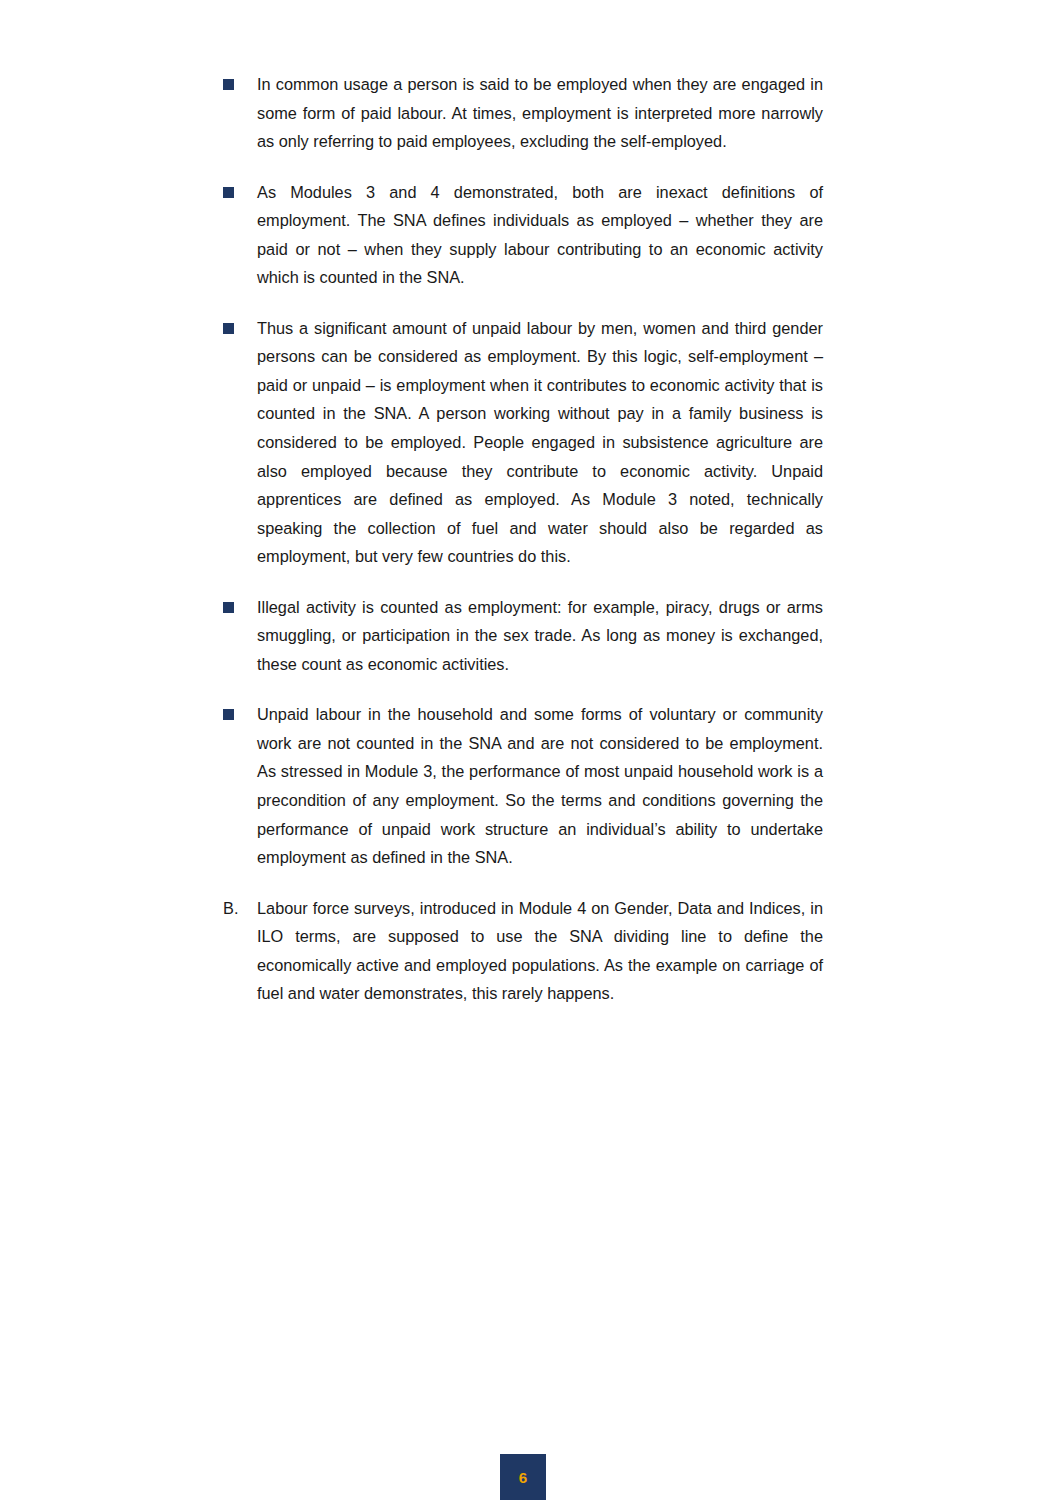In common usage a person is said to be employed when they are engaged in some form of paid labour. At times, employment is interpreted more narrowly as only referring to paid employees, excluding the self-employed.
As Modules 3 and 4 demonstrated, both are inexact definitions of employment. The SNA defines individuals as employed – whether they are paid or not – when they supply labour contributing to an economic activity which is counted in the SNA.
Thus a significant amount of unpaid labour by men, women and third gender persons can be considered as employment. By this logic, self-employment – paid or unpaid – is employment when it contributes to economic activity that is counted in the SNA. A person working without pay in a family business is considered to be employed. People engaged in subsistence agriculture are also employed because they contribute to economic activity. Unpaid apprentices are defined as employed. As Module 3 noted, technically speaking the collection of fuel and water should also be regarded as employment, but very few countries do this.
Illegal activity is counted as employment: for example, piracy, drugs or arms smuggling, or participation in the sex trade. As long as money is exchanged, these count as economic activities.
Unpaid labour in the household and some forms of voluntary or community work are not counted in the SNA and are not considered to be employment. As stressed in Module 3, the performance of most unpaid household work is a precondition of any employment. So the terms and conditions governing the performance of unpaid work structure an individual’s ability to undertake employment as defined in the SNA.
B. Labour force surveys, introduced in Module 4 on Gender, Data and Indices, in ILO terms, are supposed to use the SNA dividing line to define the economically active and employed populations. As the example on carriage of fuel and water demonstrates, this rarely happens.
6